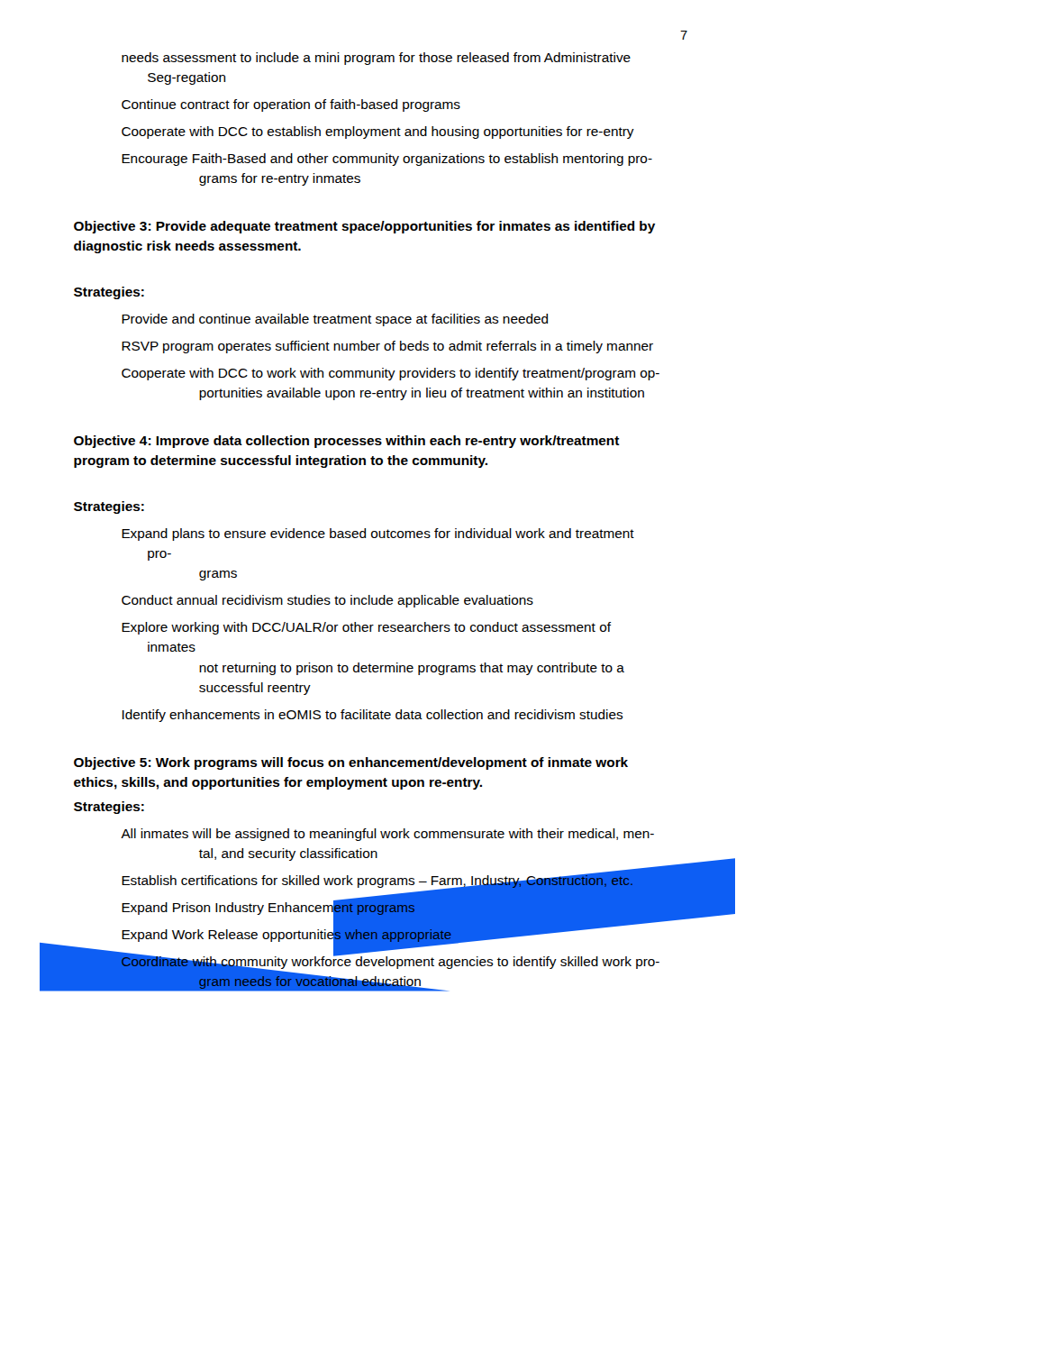7
needs assessment to include a mini program for those released from Administrative Seg-regation
Continue contract for operation of faith-based programs
Cooperate with DCC to establish employment and housing opportunities for re-entry
Encourage Faith-Based and other community organizations to establish mentoring pro-grams for re-entry inmates
Objective 3: Provide adequate treatment space/opportunities for inmates as identified by diagnostic risk needs assessment.
Strategies:
Provide and continue available treatment space at facilities as needed
RSVP program operates sufficient number of beds to admit referrals in a timely manner
Cooperate with DCC to work with community providers to identify treatment/program op-portunities available upon re-entry in lieu of treatment within an institution
Objective 4: Improve data collection processes within each re-entry work/treatment program to determine successful integration to the community.
Strategies:
Expand plans to ensure evidence based outcomes for individual work and treatment pro-grams
Conduct annual recidivism studies to include applicable evaluations
Explore working with DCC/UALR/or other researchers to conduct assessment of inmatesnot returning to prison to determine programs that may contribute to a successful reentry
Identify enhancements in eOMIS to facilitate data collection and recidivism studies
Objective 5: Work programs will focus on enhancement/development of inmate work ethics, skills, and opportunities for employment upon re-entry.
Strategies:
All inmates will be assigned to meaningful work commensurate with their medical, men-tal, and security classification
Establish certifications for skilled work programs – Farm, Industry, Construction, etc.
Expand Prison Industry Enhancement programs
Expand Work Release opportunities when appropriate
Coordinate with community workforce development agencies to identify skilled work pro-gram needs for vocational education